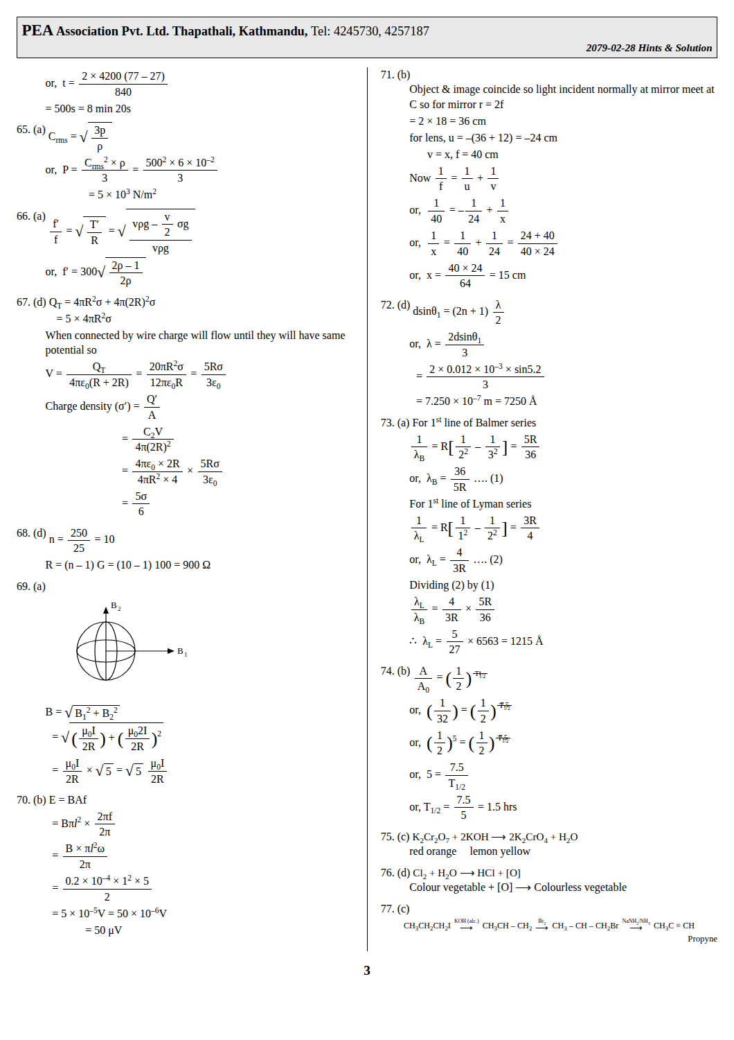PEA Association Pvt. Ltd. Thapathali, Kathmandu, Tel: 4245730, 4257187
2079-02-28 Hints & Solution
or, t = 2 × 4200 (77 – 27) 840
= 500s = 8 min 20s
65. (a) Crms = √3p ρ
or, P = Crms2 × ρ 3 = 5002 × 6 × 10–23
= 5 × 103 N/m2
66. (a) f′f = √T′R = √vρg – v 2 σg vρg
or, f′ = 300√2ρ – 12ρ
67. (d) QT = 4πR2σ + 4π(2R)2σ
= 5 × 4πR2σ
When connected by wire charge will flow until they will have same potential so
V = QT 4πε0(R + 2R) = 20πR2σ 12πε0R = 5Rσ 3ε0
Charge density (σ′) = Q′A
= C2V 4π(2R)2
= 4πε0 × 2R 4πR2 × 4 × 5Rσ 3ε0
= 5σ 6
68. (d) n = 25025 = 10
R = (n – 1) G = (10 – 1) 100 = 900 Ω
69. (a)
B 2 B 1
B = √B12 + B22
= √(μ0I 2R) + (μ02I 2R)2
= μ0I 2R × √5 = √5 μ0I 2R
70. (b) E = BAf
= Bπl2 × 2πf 2π
= B × πl2ω 2π
= 0.2 × 10–4 × 12 × 52
= 5 × 10–5V = 50 × 10–6V
= 50 μV
71. (b)
Object & image coincide so light incident normally at mirror meet at C so for mirror r = 2f
= 2 × 18 = 36 cm
for lens, u = –(36 + 12) = –24 cm
v = x, f = 40 cm
Now 1 f = 1 u + 1 v
or, 140 = –124 + 1 x
or, 1 x = 140 + 124 = 24 + 4040 × 24
or, x = 40 × 2464 = 15 cm
72. (d) dsinθ1 = (2n + 1) λ 2
or, λ = 2dsinθ13
= 2 × 0.012 × 10–3 × sin5.23
= 7.250 × 10–7 m = 7250 Å
73. (a) For 1st line of Balmer series
1 λB = R[122 – 132] = 5R 36
or, λB = 365R …. (1)
For 1st line of Lyman series
1 λL = R[112 – 122] = 3R 4
or, λL = 43R …. (2)
Dividing (2) by (1)
λL λB = 43R × 5R 36
∴ λL = 527 × 6563 = 1215 Å
74. (b) AA0 = (12)tT1/2
or, (132) = (12)7.5 T1/2
or, (12)5 = (12)7.5 T1/2
or, 5 = 7.5 T1/2
or, T1/2 = 7.55 = 1.5 hrs
75. (c) K2Cr2O7 + 2KOH ⟶ 2K2CrO4 + H2O
red orangelemon yellow
76. (d) Cl2 + H2O ⟶ HCl + [O]
Colour vegetable + [O] ⟶ Colourless vegetable
77. (c)
CH3CH2CH2I KOH (alc.)⟶ CH3CH – CH2 Br2⟶ CH3 – CH – CH2Br NaNH2/NH3⟶ CH3C ≡ CH
Propyne
3